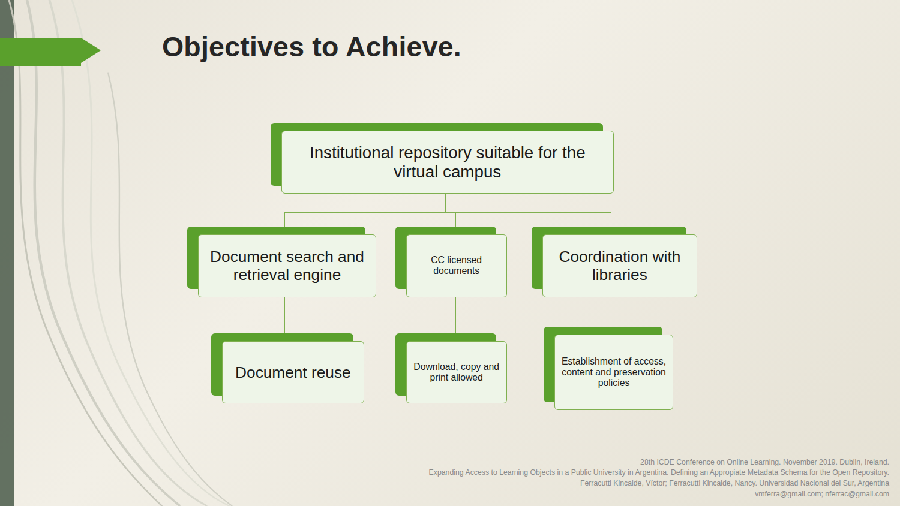Objectives to Achieve.
Institutional repository suitable for the virtual campus
Document search and retrieval engine
CC licensed documents
Coordination with libraries
Document reuse
Download, copy and print allowed
Establishment of access, content and preservation policies
28th ICDE Conference on Online Learning. November 2019. Dublin, Ireland.
Expanding Access to Learning Objects in a Public University in Argentina. Defining an Appropiate Metadata Schema for the Open Repository.
Ferracutti Kincaide, Víctor; Ferracutti Kincaide, Nancy. Universidad Nacional del Sur, Argentina
vmferra@gmail.com; nferrac@gmail.com